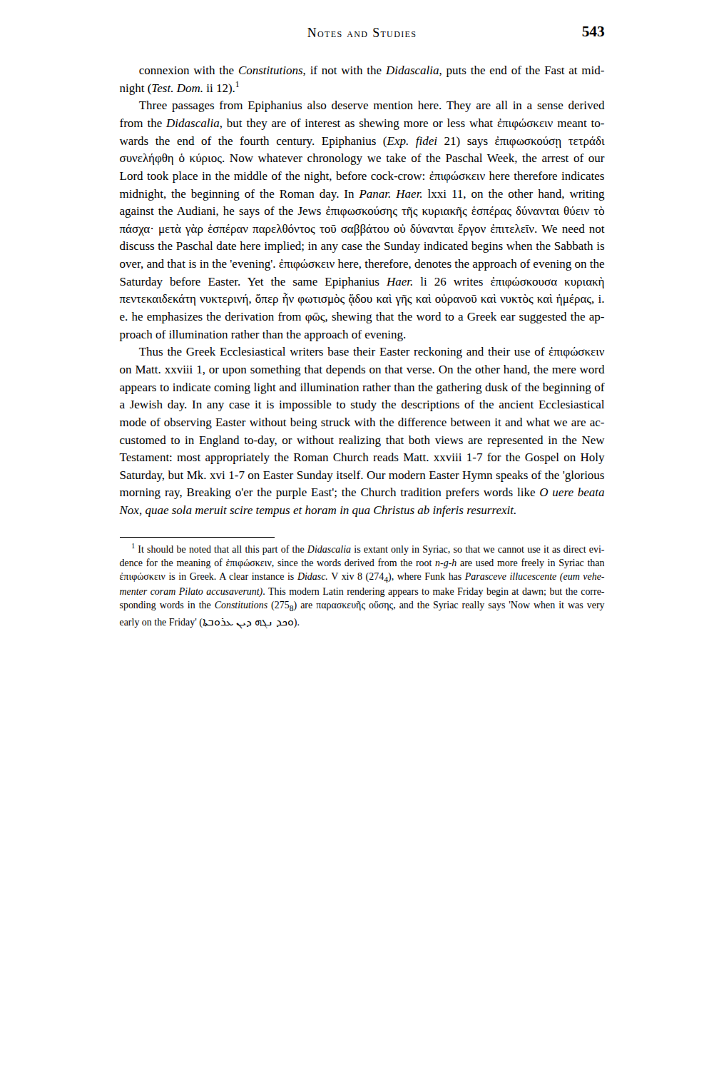Notes and Studies 543
connexion with the Constitutions, if not with the Didascalia, puts the end of the Fast at midnight (Test. Dom. ii 12).1
Three passages from Epiphanius also deserve mention here. They are all in a sense derived from the Didascalia, but they are of interest as shewing more or less what ἐπιφώσκειν meant towards the end of the fourth century. Epiphanius (Exp. fidei 21) says ἐπιφωσκούσῃ τετράδι συνελήφθη ὁ κύριος. Now whatever chronology we take of the Paschal Week, the arrest of our Lord took place in the middle of the night, before cock-crow: ἐπιφώσκειν here therefore indicates midnight, the beginning of the Roman day. In Panar. Haer. lxxi 11, on the other hand, writing against the Audiani, he says of the Jews ἐπιφωσκούσης τῆς κυριακῆς ἑσπέρας δύνανται θύειν τὸ πάσχα· μετὰ γὰρ ἑσπέραν παρελθόντος τοῦ σαββάτου οὐ δύνανται ἔργον ἐπιτελεῖν. We need not discuss the Paschal date here implied; in any case the Sunday indicated begins when the Sabbath is over, and that is in the 'evening'. ἐπιφώσκειν here, therefore, denotes the approach of evening on the Saturday before Easter. Yet the same Epiphanius Haer. li 26 writes ἐπιφώσκουσα κυριακὴ πεντεκαιδεκάτη νυκτερινή, ὅπερ ἦν φωτισμὸς ᾅδου καὶ γῆς καὶ οὐρανοῦ καὶ νυκτὸς καὶ ἡμέρας, i. e. he emphasizes the derivation from φῶς, shewing that the word to a Greek ear suggested the approach of illumination rather than the approach of evening.
Thus the Greek Ecclesiastical writers base their Easter reckoning and their use of ἐπιφώσκειν on Matt. xxviii 1, or upon something that depends on that verse. On the other hand, the mere word appears to indicate coming light and illumination rather than the gathering dusk of the beginning of a Jewish day. In any case it is impossible to study the descriptions of the ancient Ecclesiastical mode of observing Easter without being struck with the difference between it and what we are accustomed to in England to-day, or without realizing that both views are represented in the New Testament: most appropriately the Roman Church reads Matt. xxviii 1-7 for the Gospel on Holy Saturday, but Mk. xvi 1-7 on Easter Sunday itself. Our modern Easter Hymn speaks of the 'glorious morning ray, Breaking o'er the purple East'; the Church tradition prefers words like O uere beata Nox, quae sola meruit scire tempus et horam in qua Christus ab inferis resurrexit.
1 It should be noted that all this part of the Didascalia is extant only in Syriac, so that we cannot use it as direct evidence for the meaning of ἐπιφώσκειν, since the words derived from the root n-g-h are used more freely in Syriac than ἐπιφώσκειν is in Greek. A clear instance is Didasc. V xiv 8 (2744), where Funk has Parasceve illucescente (eum vehementer coram Pilato accusaverunt). This modern Latin rendering appears to make Friday begin at dawn; but the corresponding words in the Constitutions (2758) are παρασκευῆς οὔσης, and the Syriac really says 'Now when it was very early on the Friday' (ܘܟܕ ܢܓܗ ܕܝܢ ܥܪܘܒܬܐ).